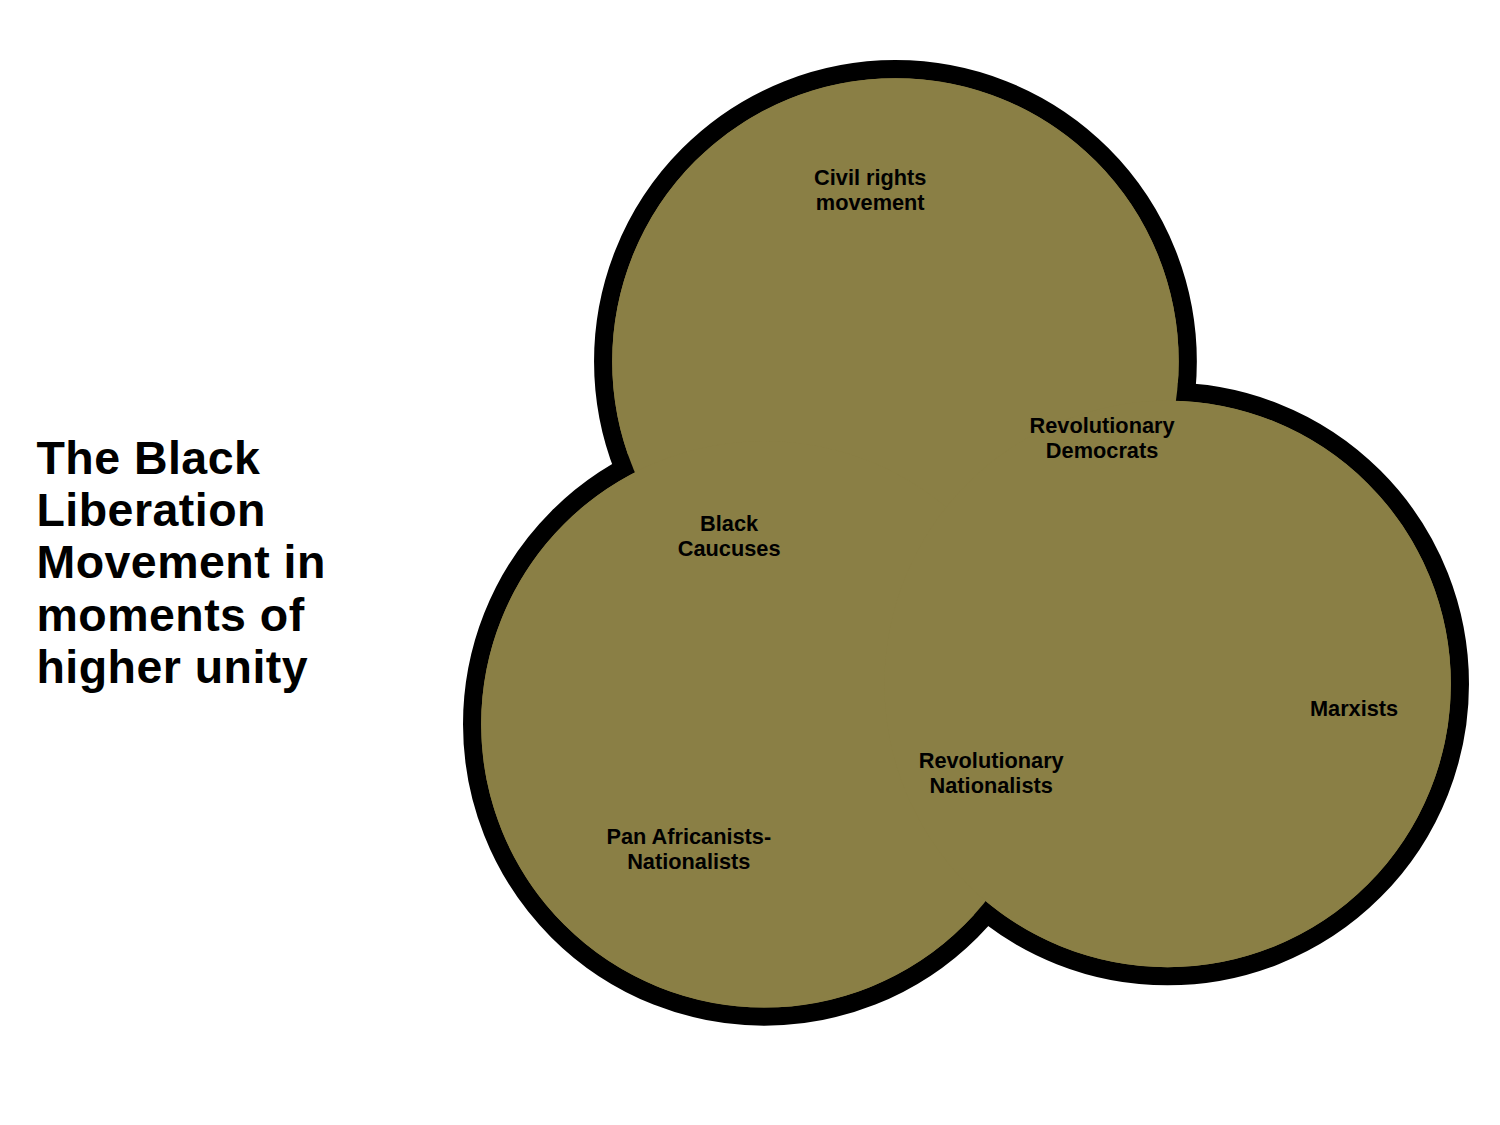The Black Liberation Movement in moments of higher unity
Civil rights
movement Revolutionary
Democrats Black
Caucuses Marxists Revolutionary
Nationalists Pan Africanists-
Nationalists